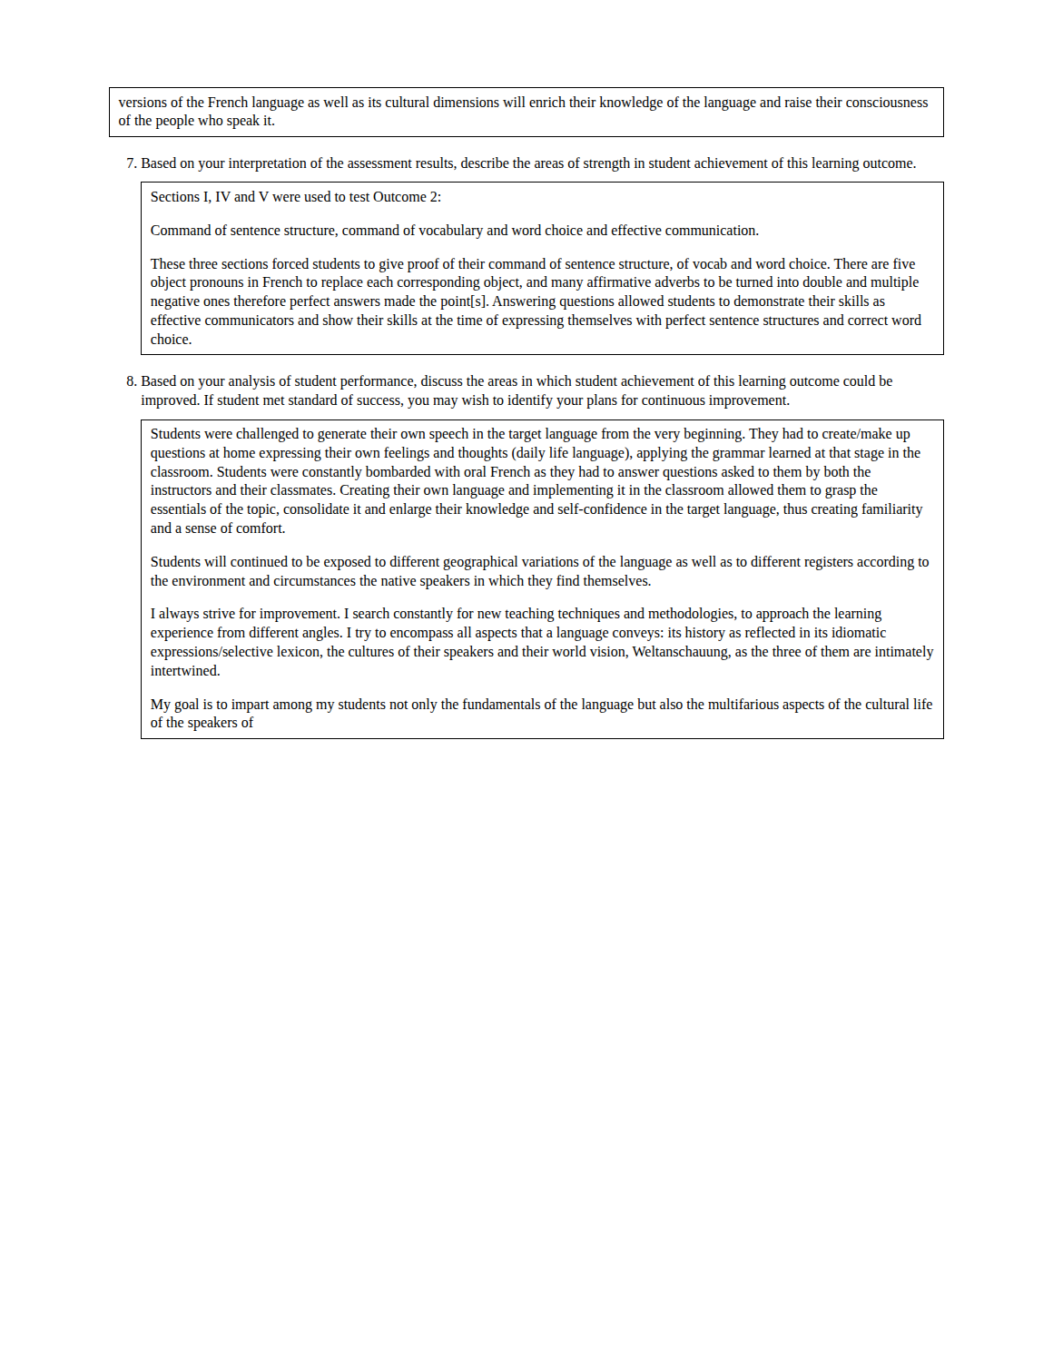versions of the French language as well as its cultural dimensions will enrich their knowledge of the language and raise their consciousness of the people who speak it.
Based on your interpretation of the assessment results, describe the areas of strength in student achievement of this learning outcome.
Sections I, IV and V were used to test Outcome 2:
Command of sentence structure, command of vocabulary and word choice and effective communication.
These three sections forced students to give proof of their command of sentence structure, of vocab and word choice. There are five object pronouns in French to replace each corresponding object, and many affirmative adverbs to be turned into double and multiple negative ones therefore perfect answers made the point[s]. Answering questions allowed students to demonstrate their skills as effective communicators and show their skills at the time of expressing themselves with perfect sentence structures and correct word choice.
Based on your analysis of student performance, discuss the areas in which student achievement of this learning outcome could be improved. If student met standard of success, you may wish to identify your plans for continuous improvement.
Students were challenged to generate their own speech in the target language from the very beginning. They had to create/make up questions at home expressing their own feelings and thoughts (daily life language), applying the grammar learned at that stage in the classroom. Students were constantly bombarded with oral French as they had to answer questions asked to them by both the instructors and their classmates. Creating their own language and implementing it in the classroom allowed them to grasp the essentials of the topic, consolidate it and enlarge their knowledge and self-confidence in the target language, thus creating familiarity and a sense of comfort.
Students will continued to be exposed to different geographical variations of the language as well as to different registers according to the environment and circumstances the native speakers in which they find themselves.
I always strive for improvement. I search constantly for new teaching techniques and methodologies, to approach the learning experience from different angles. I try to encompass all aspects that a language conveys: its history as reflected in its idiomatic expressions/selective lexicon, the cultures of their speakers and their world vision, Weltanschauung, as the three of them are intimately intertwined.
My goal is to impart among my students not only the fundamentals of the language but also the multifarious aspects of the cultural life of the speakers of